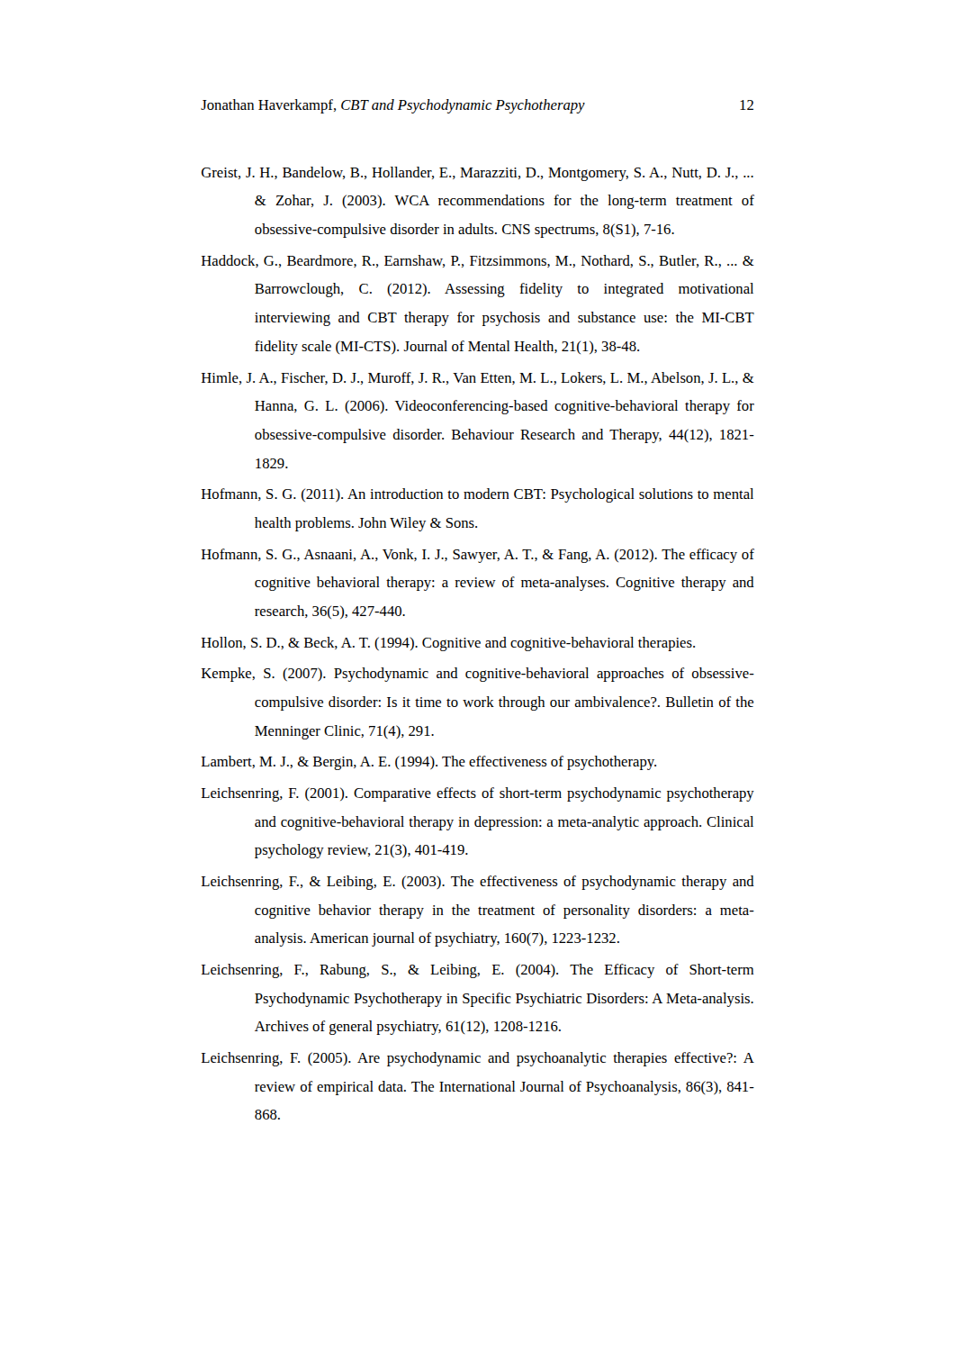Jonathan Haverkampf, CBT and Psychodynamic Psychotherapy 12
Greist, J. H., Bandelow, B., Hollander, E., Marazziti, D., Montgomery, S. A., Nutt, D. J., ... & Zohar, J. (2003). WCA recommendations for the long-term treatment of obsessive-compulsive disorder in adults. CNS spectrums, 8(S1), 7-16.
Haddock, G., Beardmore, R., Earnshaw, P., Fitzsimmons, M., Nothard, S., Butler, R., ... & Barrowclough, C. (2012). Assessing fidelity to integrated motivational interviewing and CBT therapy for psychosis and substance use: the MI-CBT fidelity scale (MI-CTS). Journal of Mental Health, 21(1), 38-48.
Himle, J. A., Fischer, D. J., Muroff, J. R., Van Etten, M. L., Lokers, L. M., Abelson, J. L., & Hanna, G. L. (2006). Videoconferencing-based cognitive-behavioral therapy for obsessive-compulsive disorder. Behaviour Research and Therapy, 44(12), 1821-1829.
Hofmann, S. G. (2011). An introduction to modern CBT: Psychological solutions to mental health problems. John Wiley & Sons.
Hofmann, S. G., Asnaani, A., Vonk, I. J., Sawyer, A. T., & Fang, A. (2012). The efficacy of cognitive behavioral therapy: a review of meta-analyses. Cognitive therapy and research, 36(5), 427-440.
Hollon, S. D., & Beck, A. T. (1994). Cognitive and cognitive-behavioral therapies.
Kempke, S. (2007). Psychodynamic and cognitive-behavioral approaches of obsessive-compulsive disorder: Is it time to work through our ambivalence?. Bulletin of the Menninger Clinic, 71(4), 291.
Lambert, M. J., & Bergin, A. E. (1994). The effectiveness of psychotherapy.
Leichsenring, F. (2001). Comparative effects of short-term psychodynamic psychotherapy and cognitive-behavioral therapy in depression: a meta-analytic approach. Clinical psychology review, 21(3), 401-419.
Leichsenring, F., & Leibing, E. (2003). The effectiveness of psychodynamic therapy and cognitive behavior therapy in the treatment of personality disorders: a meta-analysis. American journal of psychiatry, 160(7), 1223-1232.
Leichsenring, F., Rabung, S., & Leibing, E. (2004). The Efficacy of Short-term Psychodynamic Psychotherapy in Specific Psychiatric Disorders: A Meta-analysis. Archives of general psychiatry, 61(12), 1208-1216.
Leichsenring, F. (2005). Are psychodynamic and psychoanalytic therapies effective?: A review of empirical data. The International Journal of Psychoanalysis, 86(3), 841-868.